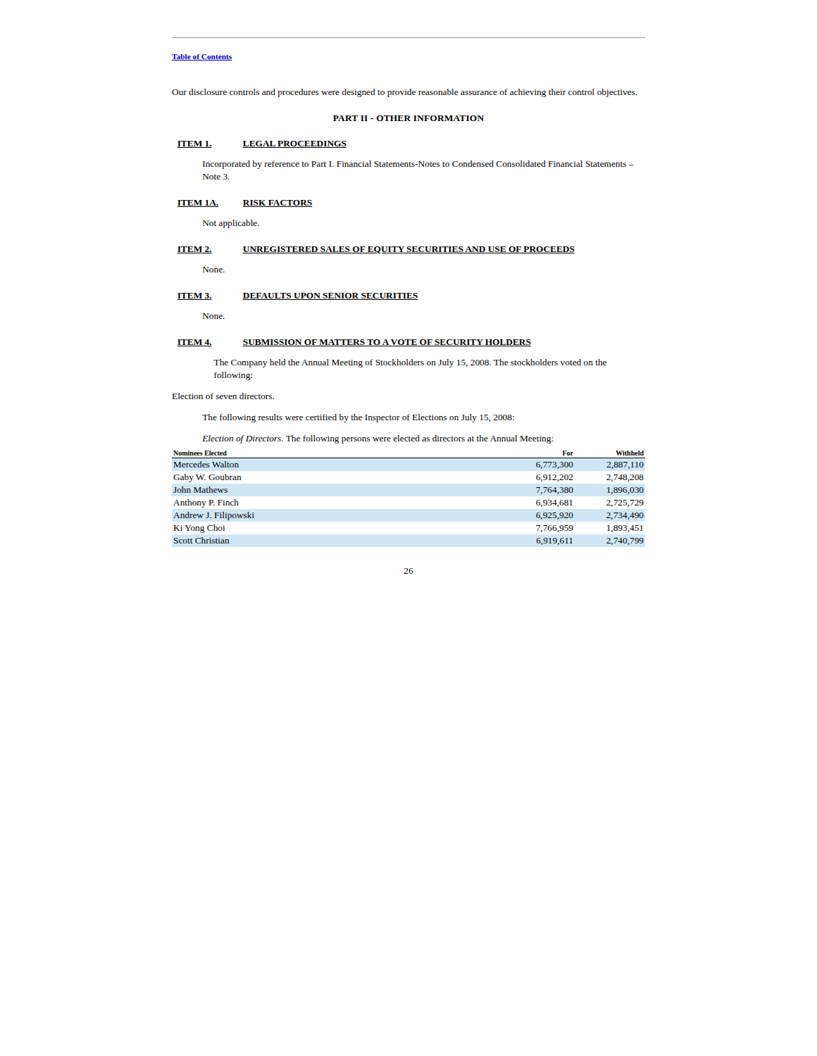Table of Contents
Our disclosure controls and procedures were designed to provide reasonable assurance of achieving their control objectives.
PART II - OTHER INFORMATION
ITEM 1. LEGAL PROCEEDINGS
Incorporated by reference to Part I. Financial Statements-Notes to Condensed Consolidated Financial Statements – Note 3.
ITEM 1A. RISK FACTORS
Not applicable.
ITEM 2. UNREGISTERED SALES OF EQUITY SECURITIES AND USE OF PROCEEDS
None.
ITEM 3. DEFAULTS UPON SENIOR SECURITIES
None.
ITEM 4. SUBMISSION OF MATTERS TO A VOTE OF SECURITY HOLDERS
The Company held the Annual Meeting of Stockholders on July 15, 2008. The stockholders voted on the following:
Election of seven directors.
The following results were certified by the Inspector of Elections on July 15, 2008:
Election of Directors. The following persons were elected as directors at the Annual Meeting:
| Nominees Elected | For | Withheld |
| --- | --- | --- |
| Mercedes Walton | 6,773,300 | 2,887,110 |
| Gaby W. Goubran | 6,912,202 | 2,748,208 |
| John Mathews | 7,764,380 | 1,896,030 |
| Anthony P. Finch | 6,934,681 | 2,725,729 |
| Andrew J. Filipowski | 6,925,920 | 2,734,490 |
| Ki Yong Choi | 7,766,959 | 1,893,451 |
| Scott Christian | 6,919,611 | 2,740,799 |
26